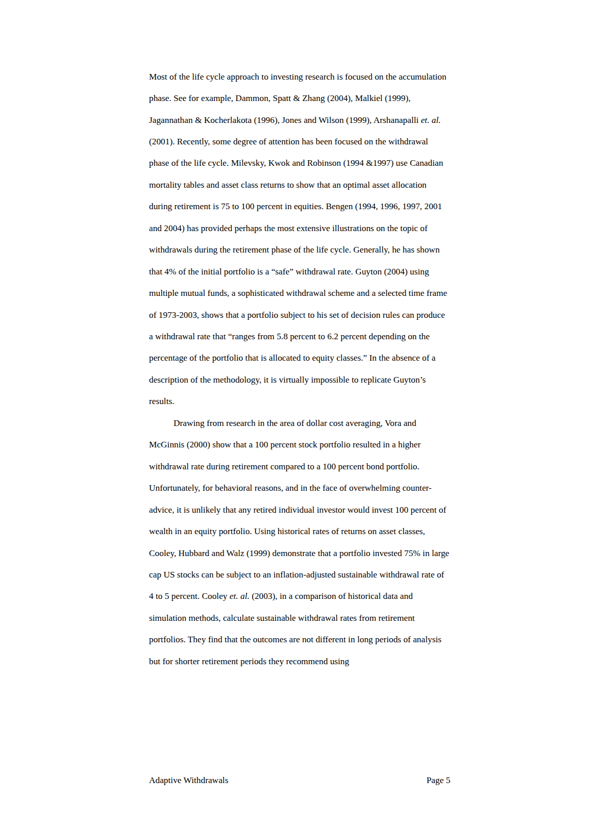Most of the life cycle approach to investing research is focused on the accumulation phase. See for example, Dammon, Spatt & Zhang (2004), Malkiel (1999), Jagannathan & Kocherlakota (1996), Jones and Wilson (1999), Arshanapalli et. al. (2001). Recently, some degree of attention has been focused on the withdrawal phase of the life cycle. Milevsky, Kwok and Robinson (1994 &1997) use Canadian mortality tables and asset class returns to show that an optimal asset allocation during retirement is 75 to 100 percent in equities. Bengen (1994, 1996, 1997, 2001 and 2004) has provided perhaps the most extensive illustrations on the topic of withdrawals during the retirement phase of the life cycle. Generally, he has shown that 4% of the initial portfolio is a “safe” withdrawal rate. Guyton (2004) using multiple mutual funds, a sophisticated withdrawal scheme and a selected time frame of 1973-2003, shows that a portfolio subject to his set of decision rules can produce a withdrawal rate that “ranges from 5.8 percent to 6.2 percent depending on the percentage of the portfolio that is allocated to equity classes.” In the absence of a description of the methodology, it is virtually impossible to replicate Guyton’s results.
Drawing from research in the area of dollar cost averaging, Vora and McGinnis (2000) show that a 100 percent stock portfolio resulted in a higher withdrawal rate during retirement compared to a 100 percent bond portfolio. Unfortunately, for behavioral reasons, and in the face of overwhelming counter-advice, it is unlikely that any retired individual investor would invest 100 percent of wealth in an equity portfolio. Using historical rates of returns on asset classes, Cooley, Hubbard and Walz (1999) demonstrate that a portfolio invested 75% in large cap US stocks can be subject to an inflation-adjusted sustainable withdrawal rate of 4 to 5 percent. Cooley et. al. (2003), in a comparison of historical data and simulation methods, calculate sustainable withdrawal rates from retirement portfolios. They find that the outcomes are not different in long periods of analysis but for shorter retirement periods they recommend using
Adaptive Withdrawals Page 5